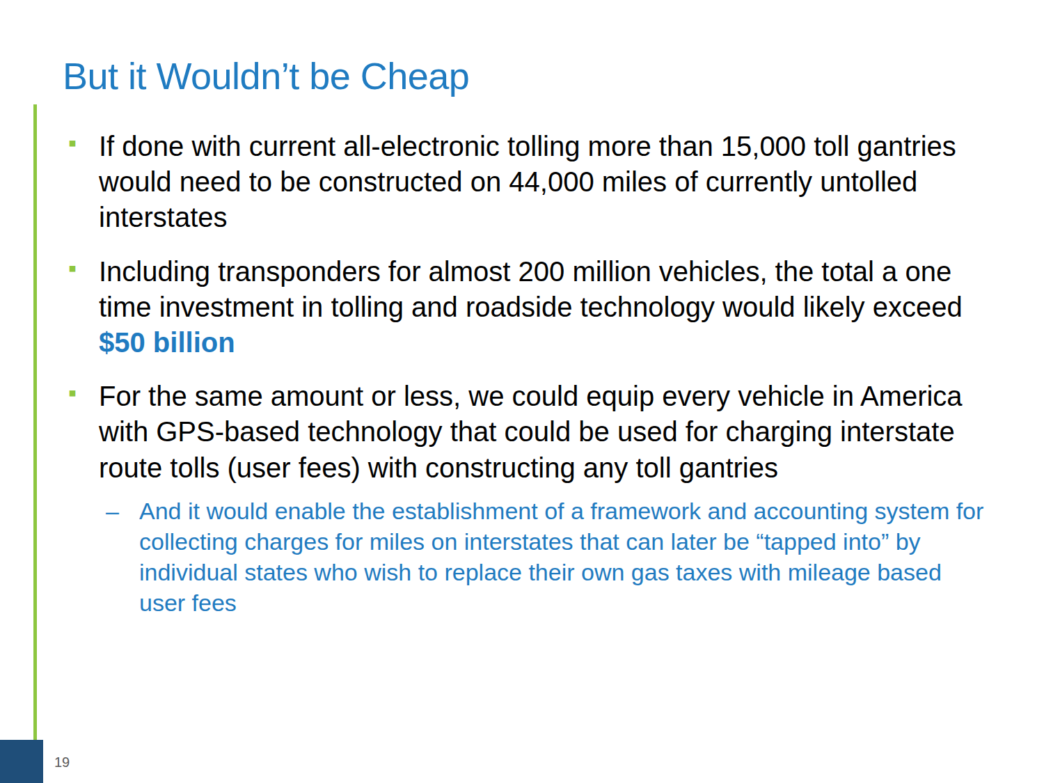But it Wouldn’t be Cheap
If done with current all-electronic tolling more than 15,000 toll gantries would need to be constructed on 44,000 miles of currently untolled interstates
Including transponders for almost 200 million vehicles, the total a one time investment in tolling and roadside technology would likely exceed $50 billion
For the same amount or less, we could equip every vehicle in America with GPS-based technology that could be used for charging interstate route tolls (user fees) with constructing any toll gantries
And it would enable the establishment of a framework and accounting system for collecting charges for miles on interstates that can later be “tapped into” by individual states who wish to replace their own gas taxes with mileage based user fees
19